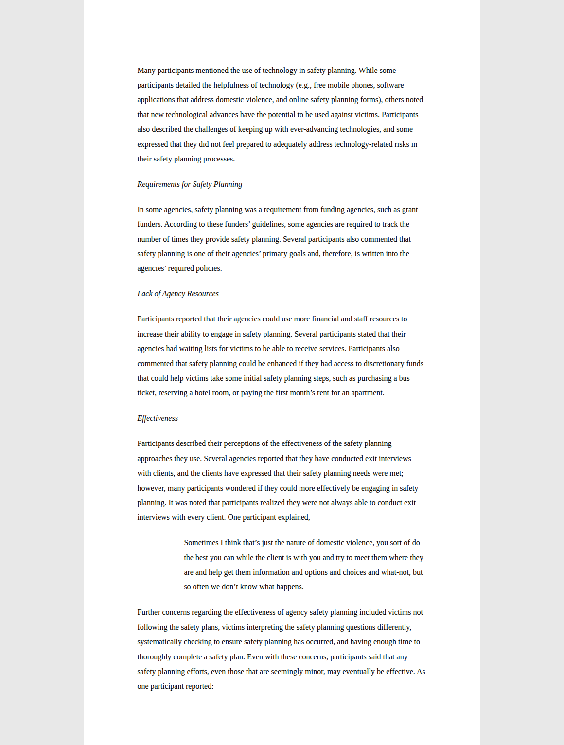Many participants mentioned the use of technology in safety planning. While some participants detailed the helpfulness of technology (e.g., free mobile phones, software applications that address domestic violence, and online safety planning forms), others noted that new technological advances have the potential to be used against victims. Participants also described the challenges of keeping up with ever-advancing technologies, and some expressed that they did not feel prepared to adequately address technology-related risks in their safety planning processes.
Requirements for Safety Planning
In some agencies, safety planning was a requirement from funding agencies, such as grant funders. According to these funders’ guidelines, some agencies are required to track the number of times they provide safety planning. Several participants also commented that safety planning is one of their agencies’ primary goals and, therefore, is written into the agencies’ required policies.
Lack of Agency Resources
Participants reported that their agencies could use more financial and staff resources to increase their ability to engage in safety planning. Several participants stated that their agencies had waiting lists for victims to be able to receive services. Participants also commented that safety planning could be enhanced if they had access to discretionary funds that could help victims take some initial safety planning steps, such as purchasing a bus ticket, reserving a hotel room, or paying the first month’s rent for an apartment.
Effectiveness
Participants described their perceptions of the effectiveness of the safety planning approaches they use. Several agencies reported that they have conducted exit interviews with clients, and the clients have expressed that their safety planning needs were met; however, many participants wondered if they could more effectively be engaging in safety planning. It was noted that participants realized they were not always able to conduct exit interviews with every client. One participant explained,
Sometimes I think that’s just the nature of domestic violence, you sort of do the best you can while the client is with you and try to meet them where they are and help get them information and options and choices and what-not, but so often we don’t know what happens.
Further concerns regarding the effectiveness of agency safety planning included victims not following the safety plans, victims interpreting the safety planning questions differently, systematically checking to ensure safety planning has occurred, and having enough time to thoroughly complete a safety plan. Even with these concerns, participants said that any safety planning efforts, even those that are seemingly minor, may eventually be effective. As one participant reported: